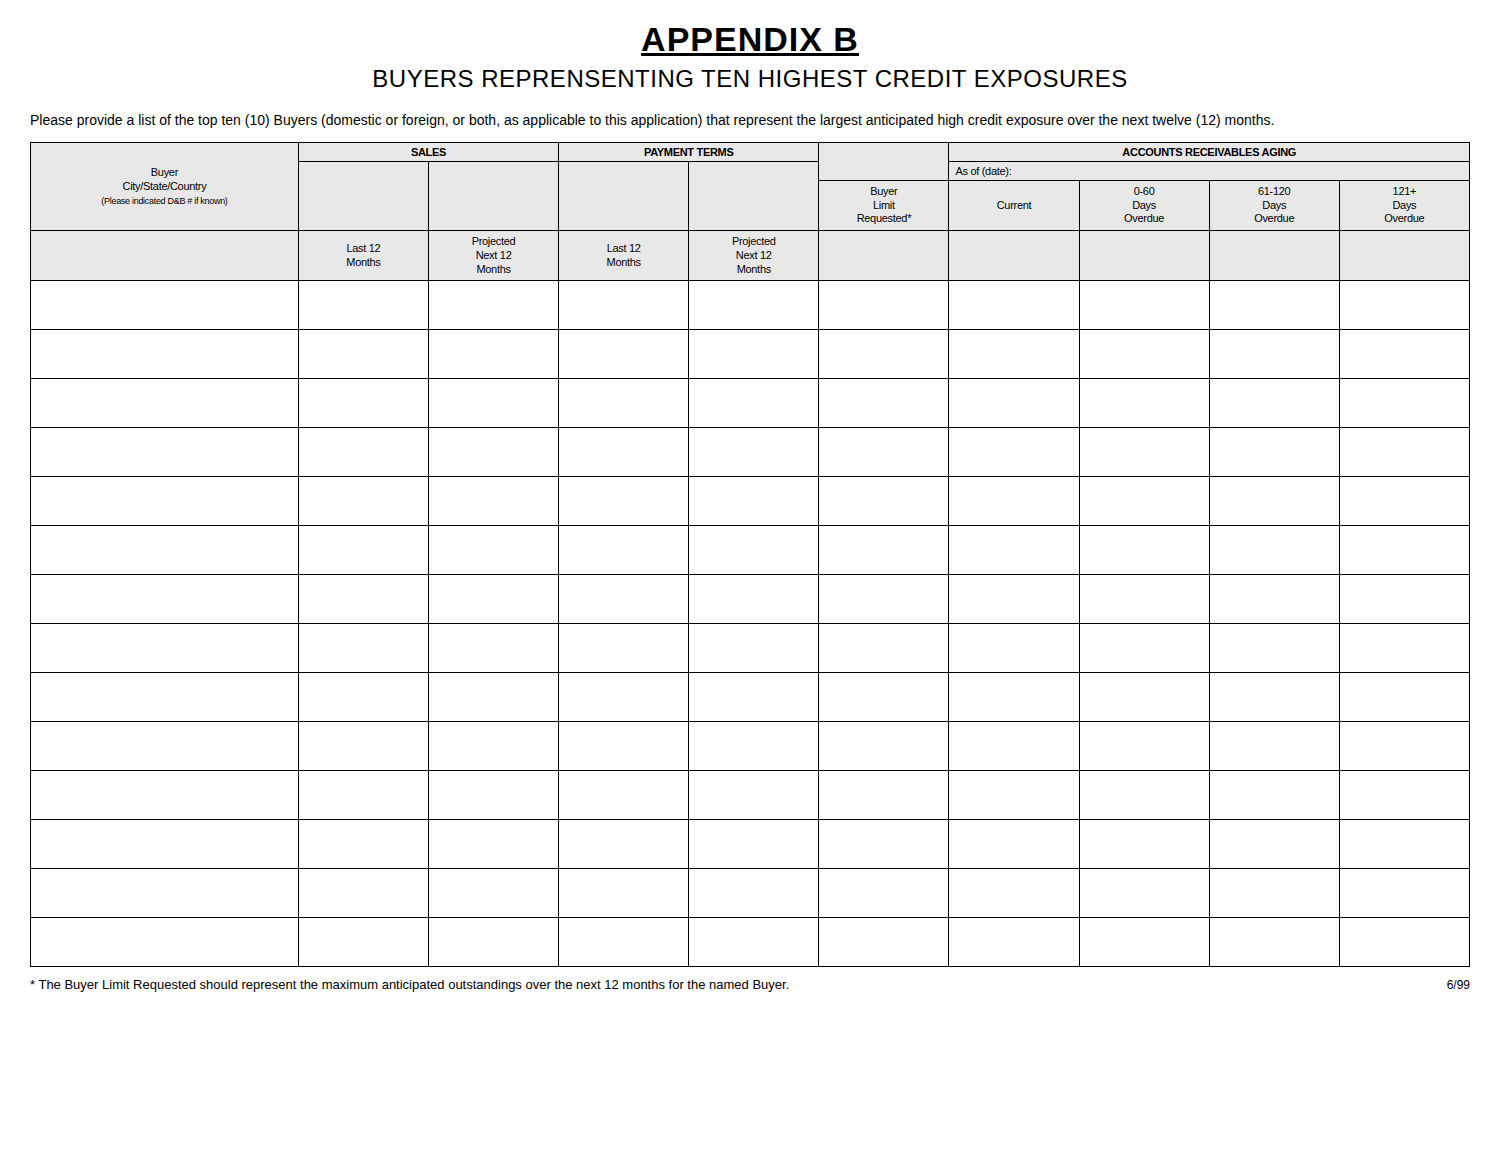APPENDIX B
BUYERS REPRENSENTING TEN HIGHEST CREDIT EXPOSURES
Please provide a list of the top ten (10) Buyers (domestic or foreign, or both, as applicable to this application) that represent the largest anticipated high credit exposure over the next twelve (12) months.
| Buyer City/State/Country (Please indicated D&B # if known) | SALES | PAYMENT TERMS | | ACCOUNTS RECEIVABLES AGING |
| --- | --- | --- | --- | --- |
| | | | | As of (date): |
| Buyer Limit Requested* | Current | 0-60 Days Overdue | 61-120 Days Overdue | 121+ Days Overdue |
| | Last 12 Months | Projected Next 12 Months | Last 12 Months | Projected Next 12 Months | | | | | |
* The Buyer Limit Requested should represent the maximum anticipated outstandings over the next 12 months for the named Buyer. 6/99